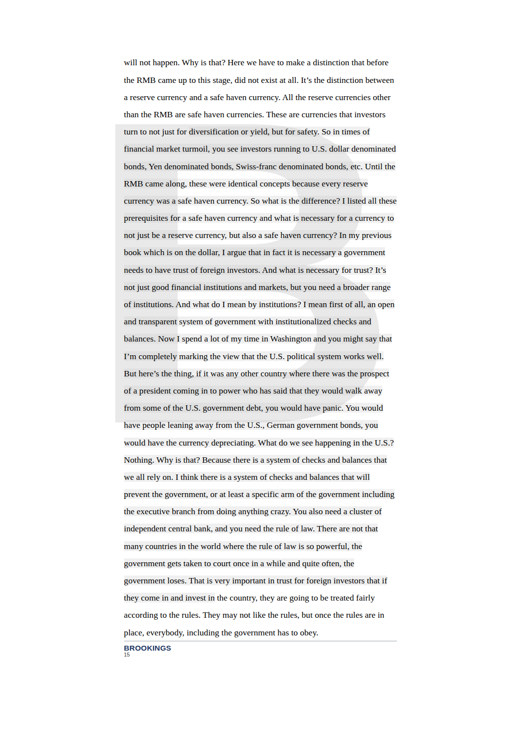B
will not happen. Why is that? Here we have to make a distinction that before the RMB came up to this stage, did not exist at all. It’s the distinction between a reserve currency and a safe haven currency. All the reserve currencies other than the RMB are safe haven currencies. These are currencies that investors turn to not just for diversification or yield, but for safety. So in times of financial market turmoil, you see investors running to U.S. dollar denominated bonds, Yen denominated bonds, Swiss-franc denominated bonds, etc. Until the RMB came along, these were identical concepts because every reserve currency was a safe haven currency. So what is the difference? I listed all these prerequisites for a safe haven currency and what is necessary for a currency to not just be a reserve currency, but also a safe haven currency? In my previous book which is on the dollar, I argue that in fact it is necessary a government needs to have trust of foreign investors. And what is necessary for trust? It’s not just good financial institutions and markets, but you need a broader range of institutions. And what do I mean by institutions? I mean first of all, an open and transparent system of government with institutionalized checks and balances. Now I spend a lot of my time in Washington and you might say that I’m completely marking the view that the U.S. political system works well. But here’s the thing, if it was any other country where there was the prospect of a president coming in to power who has said that they would walk away from some of the U.S. government debt, you would have panic. You would have people leaning away from the U.S., German government bonds, you would have the currency depreciating. What do we see happening in the U.S.? Nothing. Why is that? Because there is a system of checks and balances that we all rely on. I think there is a system of checks and balances that will prevent the government, or at least a specific arm of the government including the executive branch from doing anything crazy. You also need a cluster of independent central bank, and you need the rule of law. There are not that many countries in the world where the rule of law is so powerful, the government gets taken to court once in a while and quite often, the government loses. That is very important in trust for foreign investors that if they come in and invest in the country, they are going to be treated fairly according to the rules. They may not like the rules, but once the rules are in place, everybody, including the government has to obey.
BROOKINGS
15